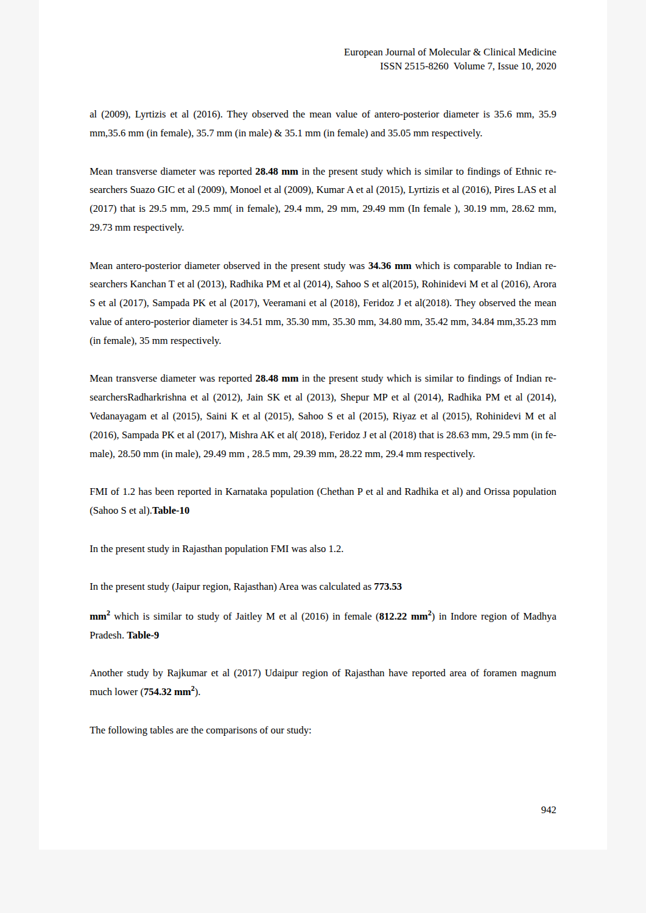European Journal of Molecular & Clinical Medicine ISSN 2515-8260 Volume 7, Issue 10, 2020
al (2009), Lyrtizis et al (2016). They observed the mean value of antero-posterior diameter is 35.6 mm, 35.9 mm,35.6 mm (in female), 35.7 mm (in male) & 35.1 mm (in female) and 35.05 mm respectively.
Mean transverse diameter was reported 28.48 mm in the present study which is similar to findings of Ethnic researchers Suazo GIC et al (2009), Monoel et al (2009), Kumar A et al (2015), Lyrtizis et al (2016), Pires LAS et al (2017) that is 29.5 mm, 29.5 mm( in female), 29.4 mm, 29 mm, 29.49 mm (In female ), 30.19 mm, 28.62 mm, 29.73 mm respectively.
Mean antero-posterior diameter observed in the present study was 34.36 mm which is comparable to Indian researchers Kanchan T et al (2013), Radhika PM et al (2014), Sahoo S et al(2015), Rohinidevi M et al (2016), Arora S et al (2017), Sampada PK et al (2017), Veeramani et al (2018), Feridoz J et al(2018). They observed the mean value of antero-posterior diameter is 34.51 mm, 35.30 mm, 35.30 mm, 34.80 mm, 35.42 mm, 34.84 mm,35.23 mm (in female), 35 mm respectively.
Mean transverse diameter was reported 28.48 mm in the present study which is similar to findings of Indian researchersRadharkrishna et al (2012), Jain SK et al (2013), Shepur MP et al (2014), Radhika PM et al (2014), Vedanayagam et al (2015), Saini K et al (2015), Sahoo S et al (2015), Riyaz et al (2015), Rohinidevi M et al (2016), Sampada PK et al (2017), Mishra AK et al( 2018), Feridoz J et al (2018) that is 28.63 mm, 29.5 mm (in female), 28.50 mm (in male), 29.49 mm , 28.5 mm, 29.39 mm, 28.22 mm, 29.4 mm respectively.
FMI of 1.2 has been reported in Karnataka population (Chethan P et al and Radhika et al) and Orissa population (Sahoo S et al).Table-10
In the present study in Rajasthan population FMI was also 1.2.
In the present study (Jaipur region, Rajasthan) Area was calculated as 773.53
mm2 which is similar to study of Jaitley M et al (2016) in female (812.22 mm2) in Indore region of Madhya Pradesh. Table-9
Another study by Rajkumar et al (2017) Udaipur region of Rajasthan have reported area of foramen magnum much lower (754.32 mm2).
The following tables are the comparisons of our study:
942